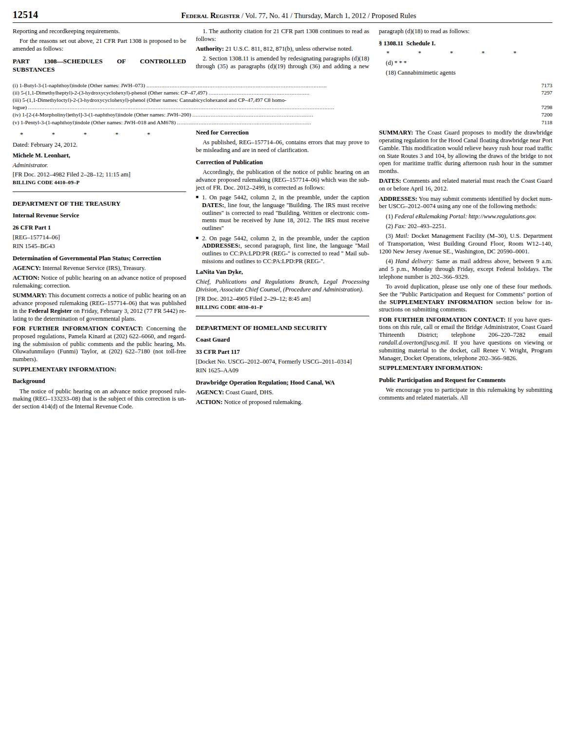12514
Federal Register / Vol. 77, No. 41 / Thursday, March 1, 2012 / Proposed Rules
Reporting and recordkeeping requirements.
For the reasons set out above, 21 CFR Part 1308 is proposed to be amended as follows:
PART 1308—SCHEDULES OF CONTROLLED SUBSTANCES
1. The authority citation for 21 CFR part 1308 continues to read as follows:
Authority: 21 U.S.C. 811, 812, 871(b), unless otherwise noted.
2. Section 1308.11 is amended by redesignating paragraphs (d)(18) through (35) as paragraphs (d)(19) through (36) and adding a new paragraph (d)(18) to read as follows:
§ 1308.11 Schedule I.
* * * * *
(d) * * *
(18) Cannabimimetic agents
| (i) 1-Butyl-3-(1-naphthoyl)indole (Other names: JWH–073) ............................................................................................................. | 7173 |
| (ii) 5-(1,1-Dimethylheptyl)-2-(3-hydroxycyclohexyl)-phenol (Other names: CP–47,497) ............................................................. | 7297 |
| (iii) 5-(1,1-Dimethyloctyl)-2-(3-hydroxycyclohexyl)-phenol (Other names: Cannabicyclohexanol and CP–47,497 C8 homo- | |
| logue) ......................................................................................................................................................................................... | 7298 |
| (iv) 1-[2-(4-Morpholinyl)ethyl]-3-(1-naphthoyl)indole (Other names: JWH–200) ......................................................................... | 7200 |
| (v) 1-Pentyl-3-(1-naphthoyl)indole (Other names: JWH–018 and AM678) ................................................................................. | 7118 |
* * * * *
Dated: February 24, 2012.
Michele M. Leonhart,
Administrator.
[FR Doc. 2012–4982 Filed 2–28–12; 11:15 am]
BILLING CODE 4410–09–P
DEPARTMENT OF THE TREASURY
Internal Revenue Service
26 CFR Part 1
[REG–157714–06]
RIN 1545–BG43
Determination of Governmental Plan Status; Correction
AGENCY: Internal Revenue Service (IRS), Treasury.
ACTION: Notice of public hearing on an advance notice of proposed rulemaking; correction.
SUMMARY: This document corrects a notice of public hearing on an advance proposed rulemaking (REG–157714–06) that was published in the Federal Register on Friday, February 3, 2012 (77 FR 5442) relating to the determination of governmental plans.
FOR FURTHER INFORMATION CONTACT: Concerning the proposed regulations, Pamela Kinard at (202) 622–6060, and regarding the submission of public comments and the public hearing, Ms. Oluwafunmilayo (Funmi) Taylor, at (202) 622–7180 (not toll-free numbers).
SUPPLEMENTARY INFORMATION:
Background
The notice of public hearing on an advance notice proposed rulemaking (REG–133233–08) that is the subject of this correction is under section 414(d) of the Internal Revenue Code.
Need for Correction
As published, REG–157714–06, contains errors that may prove to be misleading and are in need of clarification.
Correction of Publication
Accordingly, the publication of the notice of public hearing on an advance proposed rulemaking (REG–157714–06) which was the subject of FR. Doc. 2012–2499, is corrected as follows:
1. On page 5442, column 2, in the preamble, under the caption DATES:, line four, the language ''Building. The IRS must receive outlines'' is corrected to read ''Building. Written or electronic comments must be received by June 18, 2012. The IRS must receive outlines''
2. On page 5442, column 2, in the preamble, under the caption ADDRESSES:, second paragraph, first line, the language ''Mail outlines to CC:PA:LPD:PR (REG-'' is corrected to read '' Mail submissions and outlines to CC:PA:LPD:PR (REG-''.
LaNita Van Dyke,
Chief, Publications and Regulations Branch, Legal Processing Division, Associate Chief Counsel, (Procedure and Administration).
[FR Doc. 2012–4905 Filed 2–29–12; 8:45 am]
BILLING CODE 4830–01–P
DEPARTMENT OF HOMELAND SECURITY
Coast Guard
33 CFR Part 117
[Docket No. USCG–2012–0074, Formerly USCG–2011–0314]
RIN 1625–AA09
Drawbridge Operation Regulation; Hood Canal, WA
AGENCY: Coast Guard, DHS.
ACTION: Notice of proposed rulemaking.
SUMMARY: The Coast Guard proposes to modify the drawbridge operating regulation for the Hood Canal floating drawbridge near Port Gamble. This modification would relieve heavy rush hour road traffic on State Routes 3 and 104, by allowing the draws of the bridge to not open for maritime traffic during afternoon rush hour in the summer months.
DATES: Comments and related material must reach the Coast Guard on or before April 16, 2012.
ADDRESSES: You may submit comments identified by docket number USCG–2012–0074 using any one of the following methods:
(1) Federal eRulemaking Portal: http://www.regulations.gov.
(2) Fax: 202–493–2251.
(3) Mail: Docket Management Facility (M–30), U.S. Department of Transportation, West Building Ground Floor, Room W12–140, 1200 New Jersey Avenue SE., Washington, DC 20590–0001.
(4) Hand delivery: Same as mail address above, between 9 a.m. and 5 p.m., Monday through Friday, except Federal holidays. The telephone number is 202–366–9329.
To avoid duplication, please use only one of these four methods. See the ''Public Participation and Request for Comments'' portion of the SUPPLEMENTARY INFORMATION section below for instructions on submitting comments.
FOR FURTHER INFORMATION CONTACT: If you have questions on this rule, call or email the Bridge Administrator, Coast Guard Thirteenth District; telephone 206–220–7282 email randall.d.overton@uscg.mil. If you have questions on viewing or submitting material to the docket, call Renee V. Wright, Program Manager, Docket Operations, telephone 202–366–9826.
SUPPLEMENTARY INFORMATION:
Public Participation and Request for Comments
We encourage you to participate in this rulemaking by submitting comments and related materials. All